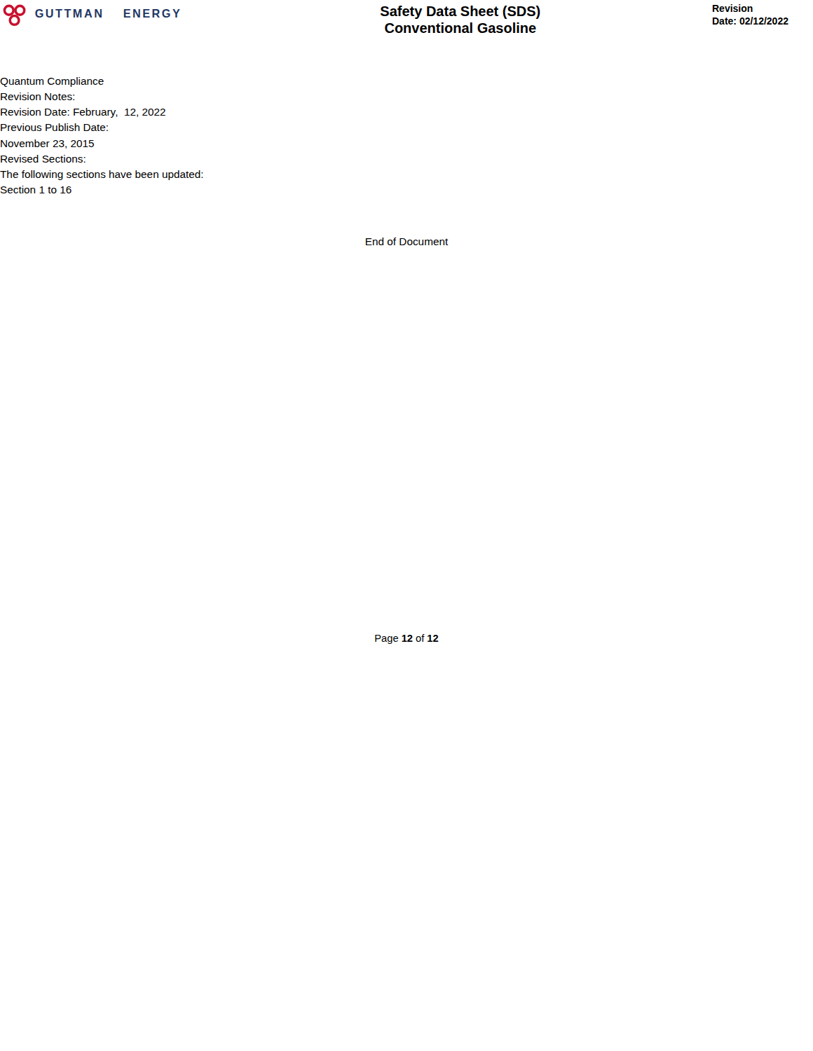GUTTMAN ENERGY
Safety Data Sheet (SDS)
Conventional Gasoline
Revision
Date: 02/12/2022
Quantum Compliance
Revision Notes:
Revision Date: February, 12, 2022
Previous Publish Date:
November 23, 2015
Revised Sections:
The following sections have been updated:
Section 1 to 16
End of Document
Page 12 of 12